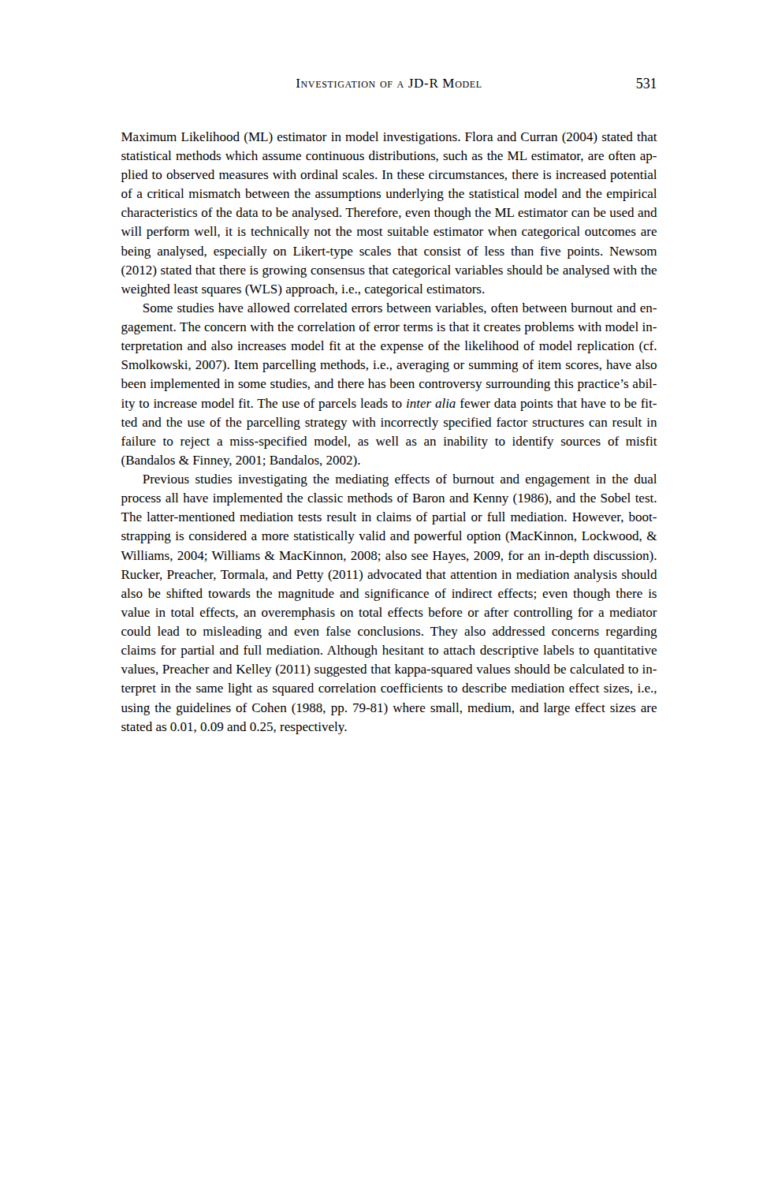Investigation of a JD-R Model 531
Maximum Likelihood (ML) estimator in model investigations. Flora and Curran (2004) stated that statistical methods which assume continuous distributions, such as the ML estimator, are often applied to observed measures with ordinal scales. In these circumstances, there is increased potential of a critical mismatch between the assumptions underlying the statistical model and the empirical characteristics of the data to be analysed. Therefore, even though the ML estimator can be used and will perform well, it is technically not the most suitable estimator when categorical outcomes are being analysed, especially on Likert-type scales that consist of less than five points. Newsom (2012) stated that there is growing consensus that categorical variables should be analysed with the weighted least squares (WLS) approach, i.e., categorical estimators.
Some studies have allowed correlated errors between variables, often between burnout and engagement. The concern with the correlation of error terms is that it creates problems with model interpretation and also increases model fit at the expense of the likelihood of model replication (cf. Smolkowski, 2007). Item parcelling methods, i.e., averaging or summing of item scores, have also been implemented in some studies, and there has been controversy surrounding this practice’s ability to increase model fit. The use of parcels leads to inter alia fewer data points that have to be fitted and the use of the parcelling strategy with incorrectly specified factor structures can result in failure to reject a miss-specified model, as well as an inability to identify sources of misfit (Bandalos & Finney, 2001; Bandalos, 2002).
Previous studies investigating the mediating effects of burnout and engagement in the dual process all have implemented the classic methods of Baron and Kenny (1986), and the Sobel test. The latter-mentioned mediation tests result in claims of partial or full mediation. However, bootstrapping is considered a more statistically valid and powerful option (MacKinnon, Lockwood, & Williams, 2004; Williams & MacKinnon, 2008; also see Hayes, 2009, for an in-depth discussion). Rucker, Preacher, Tormala, and Petty (2011) advocated that attention in mediation analysis should also be shifted towards the magnitude and significance of indirect effects; even though there is value in total effects, an overemphasis on total effects before or after controlling for a mediator could lead to misleading and even false conclusions. They also addressed concerns regarding claims for partial and full mediation. Although hesitant to attach descriptive labels to quantitative values, Preacher and Kelley (2011) suggested that kappa-squared values should be calculated to interpret in the same light as squared correlation coefficients to describe mediation effect sizes, i.e., using the guidelines of Cohen (1988, pp. 79-81) where small, medium, and large effect sizes are stated as 0.01, 0.09 and 0.25, respectively.